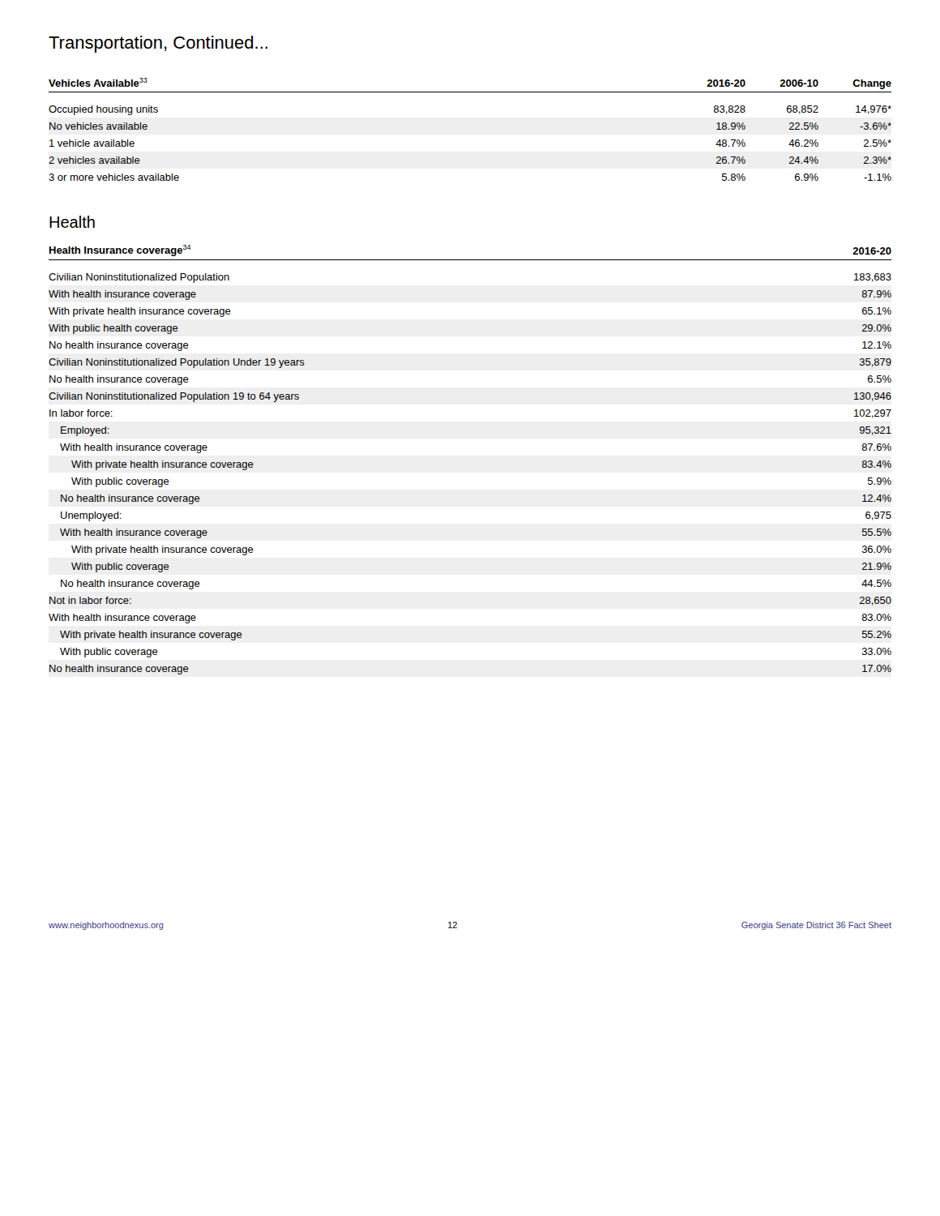Transportation, Continued...
Vehicles Available 33 2016-20 2006-10 Change
| Occupied housing units | 83,828 | 68,852 | 14,976* |
| No vehicles available | 18.9% | 22.5% | -3.6%* |
| 1 vehicle available | 48.7% | 46.2% | 2.5%* |
| 2 vehicles available | 26.7% | 24.4% | 2.3%* |
| 3 or more vehicles available | 5.8% | 6.9% | -1.1% |
Health
Health Insurance coverage 34 2016-20
| Civilian Noninstitutionalized Population | 183,683 |
| With health insurance coverage | 87.9% |
| With private health insurance coverage | 65.1% |
| With public health coverage | 29.0% |
| No health insurance coverage | 12.1% |
| Civilian Noninstitutionalized Population Under 19 years | 35,879 |
| No health insurance coverage | 6.5% |
| Civilian Noninstitutionalized Population 19 to 64 years | 130,946 |
| In labor force: | 102,297 |
| Employed: | 95,321 |
| With health insurance coverage | 87.6% |
| With private health insurance coverage | 83.4% |
| With public coverage | 5.9% |
| No health insurance coverage | 12.4% |
| Unemployed: | 6,975 |
| With health insurance coverage | 55.5% |
| With private health insurance coverage | 36.0% |
| With public coverage | 21.9% |
| No health insurance coverage | 44.5% |
| Not in labor force: | 28,650 |
| With health insurance coverage | 83.0% |
| With private health insurance coverage | 55.2% |
| With public coverage | 33.0% |
| No health insurance coverage | 17.0% |
www.neighborhoodnexus.org 12 Georgia Senate District 36 Fact Sheet